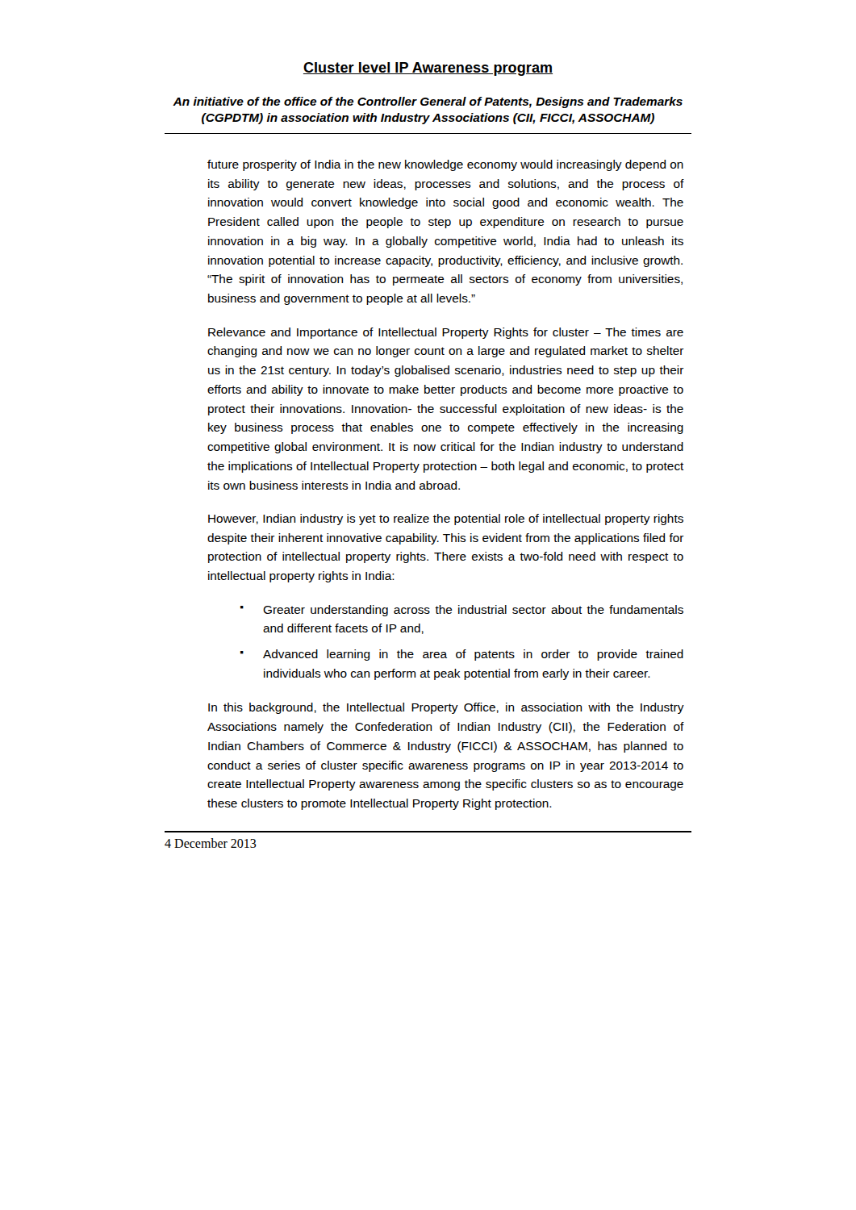Cluster level IP Awareness program
An initiative of the office of the Controller General of Patents, Designs and Trademarks
(CGPDTM) in association with Industry Associations (CII, FICCI, ASSOCHAM)
future prosperity of India in the new knowledge economy would increasingly depend on its ability to generate new ideas, processes and solutions, and the process of innovation would convert knowledge into social good and economic wealth. The President called upon the people to step up expenditure on research to pursue innovation in a big way. In a globally competitive world, India had to unleash its innovation potential to increase capacity, productivity, efficiency, and inclusive growth. “The spirit of innovation has to permeate all sectors of economy from universities, business and government to people at all levels.”
Relevance and Importance of Intellectual Property Rights for cluster – The times are changing and now we can no longer count on a large and regulated market to shelter us in the 21st century. In today’s globalised scenario, industries need to step up their efforts and ability to innovate to make better products and become more proactive to protect their innovations. Innovation- the successful exploitation of new ideas- is the key business process that enables one to compete effectively in the increasing competitive global environment. It is now critical for the Indian industry to understand the implications of Intellectual Property protection – both legal and economic, to protect its own business interests in India and abroad.
However, Indian industry is yet to realize the potential role of intellectual property rights despite their inherent innovative capability. This is evident from the applications filed for protection of intellectual property rights. There exists a two-fold need with respect to intellectual property rights in India:
Greater understanding across the industrial sector about the fundamentals and different facets of IP and,
Advanced learning in the area of patents in order to provide trained individuals who can perform at peak potential from early in their career.
In this background, the Intellectual Property Office, in association with the Industry Associations namely the Confederation of Indian Industry (CII), the Federation of Indian Chambers of Commerce & Industry (FICCI) & ASSOCHAM, has planned to conduct a series of cluster specific awareness programs on IP in year 2013-2014 to create Intellectual Property awareness among the specific clusters so as to encourage these clusters to promote Intellectual Property Right protection.
4 December 2013